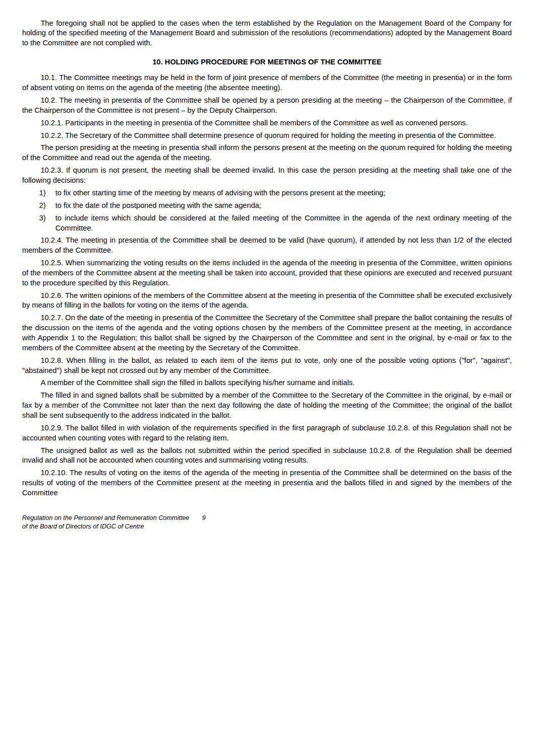The foregoing shall not be applied to the cases when the term established by the Regulation on the Management Board of the Company for holding of the specified meeting of the Management Board and submission of the resolutions (recommendations) adopted by the Management Board to the Committee are not complied with.
10. Holding procedure for meetings of the Committee
10.1. The Committee meetings may be held in the form of joint presence of members of the Committee (the meeting in presentia) or in the form of absent voting on items on the agenda of the meeting (the absentee meeting).
10.2. The meeting in presentia of the Committee shall be opened by a person presiding at the meeting – the Chairperson of the Committee, if the Chairperson of the Committee is not present – by the Deputy Chairperson.
10.2.1. Participants in the meeting in presentia of the Committee shall be members of the Committee as well as convened persons.
10.2.2. The Secretary of the Committee shall determine presence of quorum required for holding the meeting in presentia of the Committee.
The person presiding at the meeting in presentia shall inform the persons present at the meeting on the quorum required for holding the meeting of the Committee and read out the agenda of the meeting.
10.2.3. If quorum is not present, the meeting shall be deemed invalid. In this case the person presiding at the meeting shall take one of the following decisions:
1) to fix other starting time of the meeting by means of advising with the persons present at the meeting;
2) to fix the date of the postponed meeting with the same agenda;
3) to include items which should be considered at the failed meeting of the Committee in the agenda of the next ordinary meeting of the Committee.
10.2.4. The meeting in presentia of the Committee shall be deemed to be valid (have quorum), if attended by not less than 1/2 of the elected members of the Committee.
10.2.5. When summarizing the voting results on the items included in the agenda of the meeting in presentia of the Committee, written opinions of the members of the Committee absent at the meeting shall be taken into account, provided that these opinions are executed and received pursuant to the procedure specified by this Regulation.
10.2.6. The written opinions of the members of the Committee absent at the meeting in presentia of the Committee shall be executed exclusively by means of filling in the ballots for voting on the items of the agenda.
10.2.7. On the date of the meeting in presentia of the Committee the Secretary of the Committee shall prepare the ballot containing the results of the discussion on the items of the agenda and the voting options chosen by the members of the Committee present at the meeting, in accordance with Appendix 1 to the Regulation; this ballot shall be signed by the Chairperson of the Committee and sent in the original, by e-mail or fax to the members of the Committee absent at the meeting by the Secretary of the Committee.
10.2.8. When filling in the ballot, as related to each item of the items put to vote, only one of the possible voting options ("for", "against", "abstained") shall be kept not crossed out by any member of the Committee.
A member of the Committee shall sign the filled in ballots specifying his/her surname and initials.
The filled in and signed ballots shall be submitted by a member of the Committee to the Secretary of the Committee in the original, by e-mail or fax by a member of the Committee not later than the next day following the date of holding the meeting of the Committee; the original of the ballot shall be sent subsequently to the address indicated in the ballot.
10.2.9. The ballot filled in with violation of the requirements specified in the first paragraph of subclause 10.2.8. of this Regulation shall not be accounted when counting votes with regard to the relating item.
The unsigned ballot as well as the ballots not submitted within the period specified in subclause 10.2.8. of the Regulation shall be deemed invalid and shall not be accounted when counting votes and summarising voting results.
10.2.10. The results of voting on the items of the agenda of the meeting in presentia of the Committee shall be determined on the basis of the results of voting of the members of the Committee present at the meeting in presentia and the ballots filled in and signed by the members of the Committee
Regulation on the Personnel and Remuneration Committee9
of the Board of Directors of IDGC of Centre